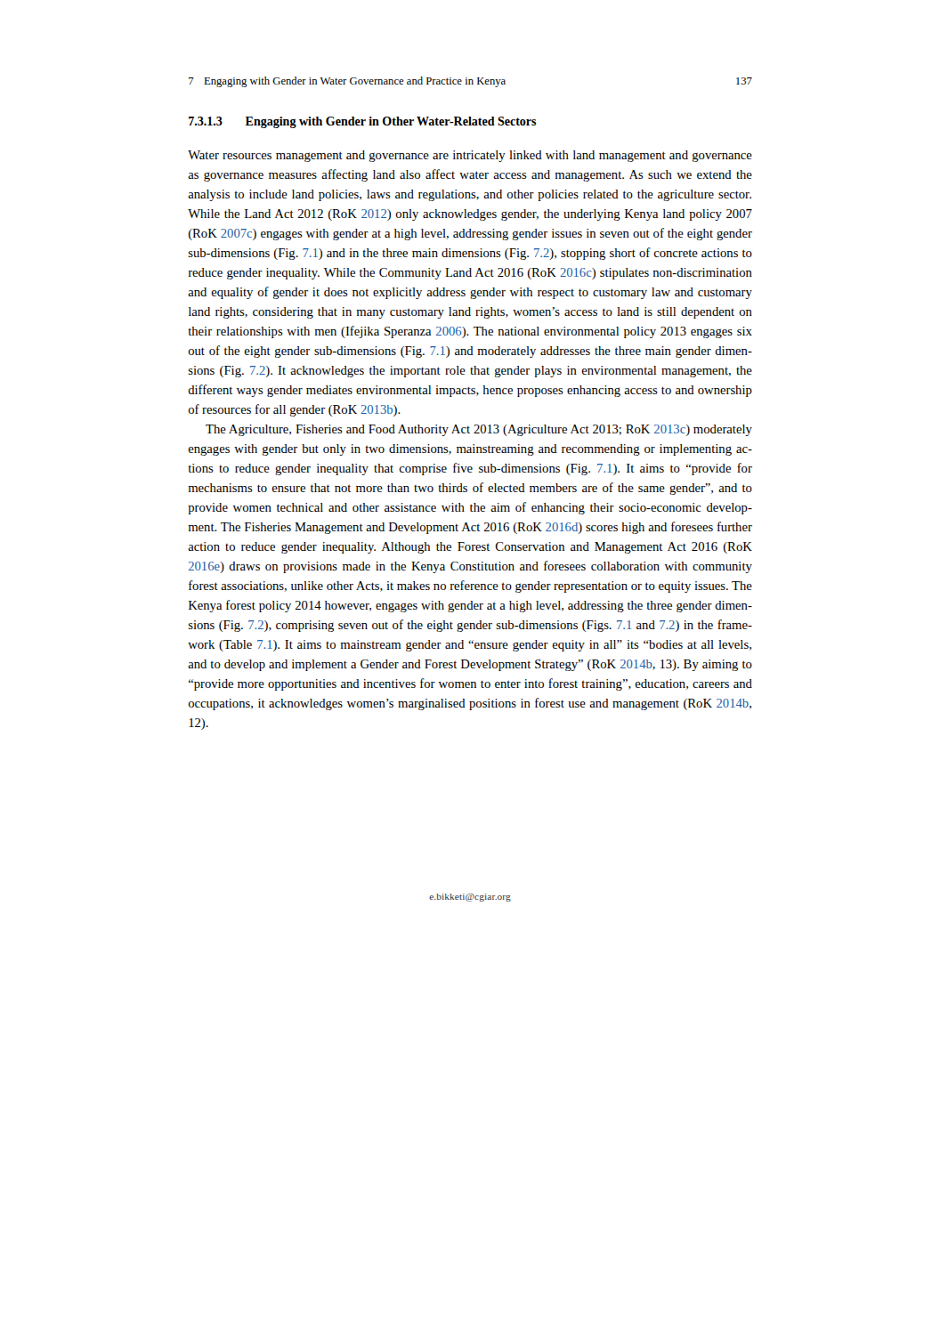7 Engaging with Gender in Water Governance and Practice in Kenya 137
7.3.1.3 Engaging with Gender in Other Water-Related Sectors
Water resources management and governance are intricately linked with land management and governance as governance measures affecting land also affect water access and management. As such we extend the analysis to include land policies, laws and regulations, and other policies related to the agriculture sector. While the Land Act 2012 (RoK 2012) only acknowledges gender, the underlying Kenya land policy 2007 (RoK 2007c) engages with gender at a high level, addressing gender issues in seven out of the eight gender sub-dimensions (Fig. 7.1) and in the three main dimensions (Fig. 7.2), stopping short of concrete actions to reduce gender inequality. While the Community Land Act 2016 (RoK 2016c) stipulates non-discrimination and equality of gender it does not explicitly address gender with respect to customary law and customary land rights, considering that in many customary land rights, women’s access to land is still dependent on their relationships with men (Ifejika Speranza 2006). The national environmental policy 2013 engages six out of the eight gender sub-dimensions (Fig. 7.1) and moderately addresses the three main gender dimensions (Fig. 7.2). It acknowledges the important role that gender plays in environmental management, the different ways gender mediates environmental impacts, hence proposes enhancing access to and ownership of resources for all gender (RoK 2013b).
The Agriculture, Fisheries and Food Authority Act 2013 (Agriculture Act 2013; RoK 2013c) moderately engages with gender but only in two dimensions, mainstreaming and recommending or implementing actions to reduce gender inequality that comprise five sub-dimensions (Fig. 7.1). It aims to “provide for mechanisms to ensure that not more than two thirds of elected members are of the same gender”, and to provide women technical and other assistance with the aim of enhancing their socio-economic development. The Fisheries Management and Development Act 2016 (RoK 2016d) scores high and foresees further action to reduce gender inequality. Although the Forest Conservation and Management Act 2016 (RoK 2016e) draws on provisions made in the Kenya Constitution and foresees collaboration with community forest associations, unlike other Acts, it makes no reference to gender representation or to equity issues. The Kenya forest policy 2014 however, engages with gender at a high level, addressing the three gender dimensions (Fig. 7.2), comprising seven out of the eight gender sub-dimensions (Figs. 7.1 and 7.2) in the framework (Table 7.1). It aims to mainstream gender and “ensure gender equity in all” its “bodies at all levels, and to develop and implement a Gender and Forest Development Strategy” (RoK 2014b, 13). By aiming to “provide more opportunities and incentives for women to enter into forest training”, education, careers and occupations, it acknowledges women’s marginalised positions in forest use and management (RoK 2014b, 12).
e.bikketi@cgiar.org